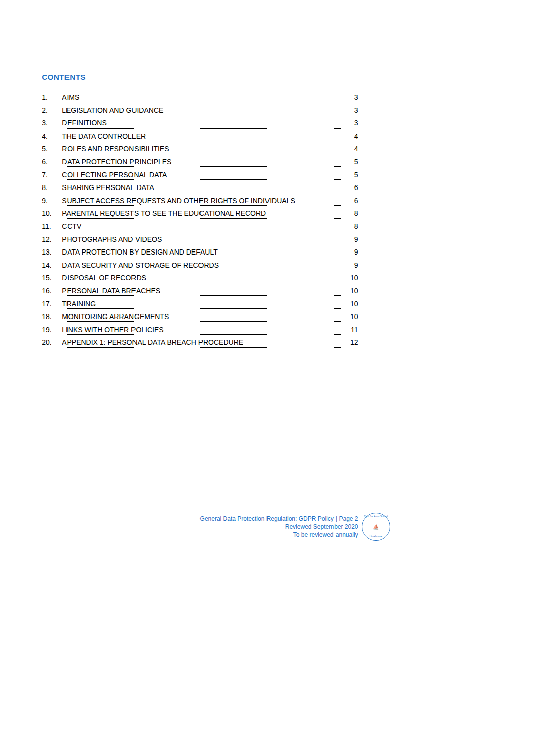Contents
| 1. | AIMS | 3 |
| 2. | LEGISLATION AND GUIDANCE | 3 |
| 3. | DEFINITIONS | 3 |
| 4. | THE DATA CONTROLLER | 4 |
| 5. | ROLES AND RESPONSIBILITIES | 4 |
| 6. | DATA PROTECTION PRINCIPLES | 5 |
| 7. | COLLECTING PERSONAL DATA | 5 |
| 8. | SHARING PERSONAL DATA | 6 |
| 9. | SUBJECT ACCESS REQUESTS AND OTHER RIGHTS OF INDIVIDUALS | 6 |
| 10. | PARENTAL REQUESTS TO SEE THE EDUCATIONAL RECORD | 8 |
| 11. | CCTV | 8 |
| 12. | PHOTOGRAPHS AND VIDEOS | 9 |
| 13. | DATA PROTECTION BY DESIGN AND DEFAULT | 9 |
| 14. | DATA SECURITY AND STORAGE OF RECORDS | 9 |
| 15. | DISPOSAL OF RECORDS | 10 |
| 16. | PERSONAL DATA BREACHES | 10 |
| 17. | TRAINING | 10 |
| 18. | MONITORING ARRANGEMENTS | 10 |
| 19. | LINKS WITH OTHER POLICIES | 11 |
| 20. | APPENDIX 1: PERSONAL DATA BREACH PROCEDURE | 12 |
General Data Protection Regulation: GDPR Policy | Page 2
Reviewed September 2020
To be reviewed annually
Cyril Jackson School
⛵
Limehouse